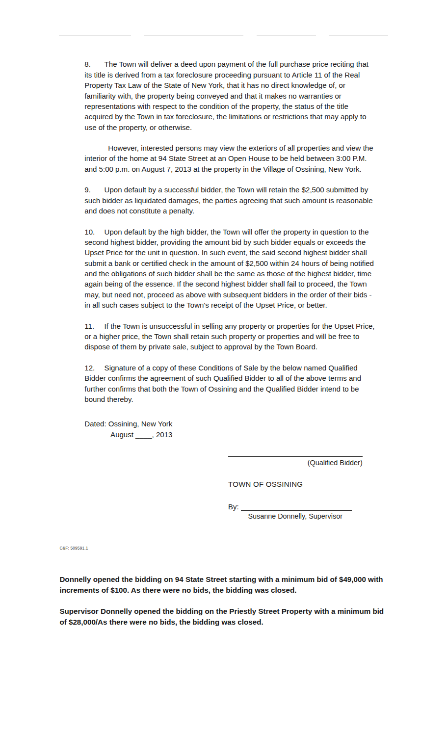8. The Town will deliver a deed upon payment of the full purchase price reciting that its title is derived from a tax foreclosure proceeding pursuant to Article 11 of the Real Property Tax Law of the State of New York, that it has no direct knowledge of, or familiarity with, the property being conveyed and that it makes no warranties or representations with respect to the condition of the property, the status of the title acquired by the Town in tax foreclosure, the limitations or restrictions that may apply to use of the property, or otherwise.
However, interested persons may view the exteriors of all properties and view the interior of the home at 94 State Street at an Open House to be held between 3:00 P.M. and 5:00 p.m. on August 7, 2013 at the property in the Village of Ossining, New York.
9. Upon default by a successful bidder, the Town will retain the $2,500 submitted by such bidder as liquidated damages, the parties agreeing that such amount is reasonable and does not constitute a penalty.
10. Upon default by the high bidder, the Town will offer the property in question to the second highest bidder, providing the amount bid by such bidder equals or exceeds the Upset Price for the unit in question. In such event, the said second highest bidder shall submit a bank or certified check in the amount of $2,500 within 24 hours of being notified and the obligations of such bidder shall be the same as those of the highest bidder, time again being of the essence. If the second highest bidder shall fail to proceed, the Town may, but need not, proceed as above with subsequent bidders in the order of their bids - in all such cases subject to the Town's receipt of the Upset Price, or better.
11. If the Town is unsuccessful in selling any property or properties for the Upset Price, or a higher price, the Town shall retain such property or properties and will be free to dispose of them by private sale, subject to approval by the Town Board.
12. Signature of a copy of these Conditions of Sale by the below named Qualified Bidder confirms the agreement of such Qualified Bidder to all of the above terms and further confirms that both the Town of Ossining and the Qualified Bidder intend to be bound thereby.
Dated: Ossining, New York
August ____, 2013
(Qualified Bidder)
TOWN OF OSSINING
By:
Susanne Donnelly, Supervisor
C&F: 509591.1
Donnelly opened the bidding on 94 State Street starting with a minimum bid of $49,000 with increments of $100. As there were no bids, the bidding was closed.
Supervisor Donnelly opened the bidding on the Priestly Street Property with a minimum bid of $28,000/As there were no bids, the bidding was closed.